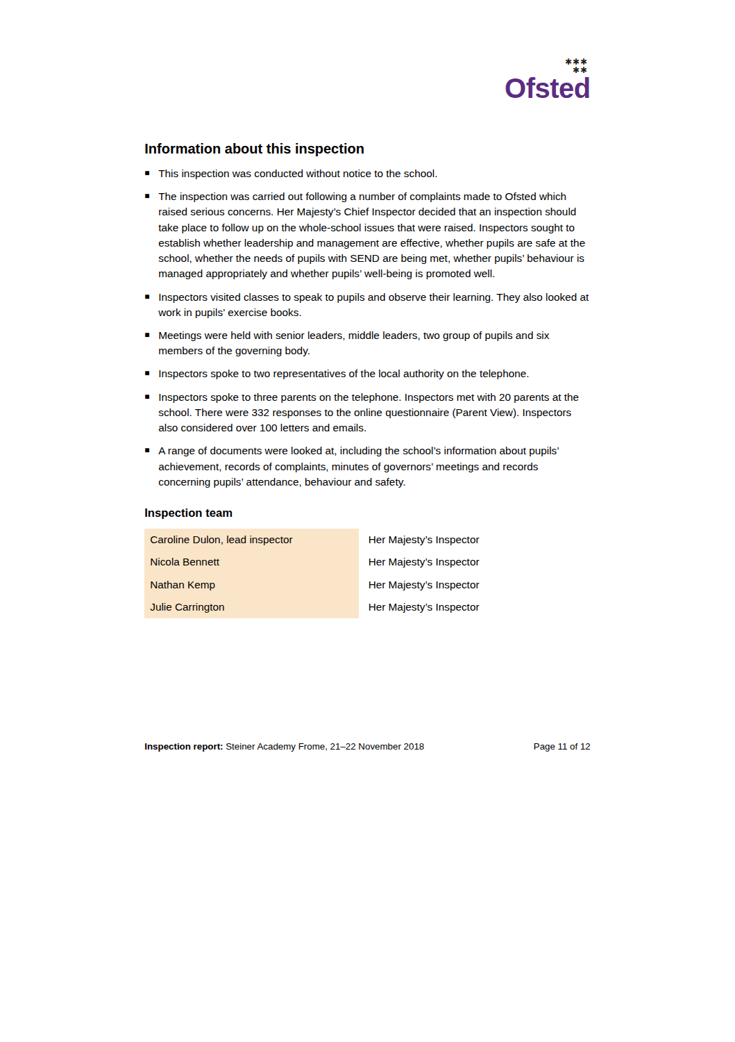✱✱✱
✱✱
Ofsted
Information about this inspection
This inspection was conducted without notice to the school.
The inspection was carried out following a number of complaints made to Ofsted which raised serious concerns. Her Majesty’s Chief Inspector decided that an inspection should take place to follow up on the whole-school issues that were raised. Inspectors sought to establish whether leadership and management are effective, whether pupils are safe at the school, whether the needs of pupils with SEND are being met, whether pupils’ behaviour is managed appropriately and whether pupils’ well-being is promoted well.
Inspectors visited classes to speak to pupils and observe their learning. They also looked at work in pupils’ exercise books.
Meetings were held with senior leaders, middle leaders, two group of pupils and six members of the governing body.
Inspectors spoke to two representatives of the local authority on the telephone.
Inspectors spoke to three parents on the telephone. Inspectors met with 20 parents at the school. There were 332 responses to the online questionnaire (Parent View). Inspectors also considered over 100 letters and emails.
A range of documents were looked at, including the school’s information about pupils’ achievement, records of complaints, minutes of governors’ meetings and records concerning pupils’ attendance, behaviour and safety.
Inspection team
| Caroline Dulon, lead inspector | Her Majesty’s Inspector |
| Nicola Bennett | Her Majesty’s Inspector |
| Nathan Kemp | Her Majesty’s Inspector |
| Julie Carrington | Her Majesty’s Inspector |
Inspection report: Steiner Academy Frome, 21–22 November 2018
Page 11 of 12